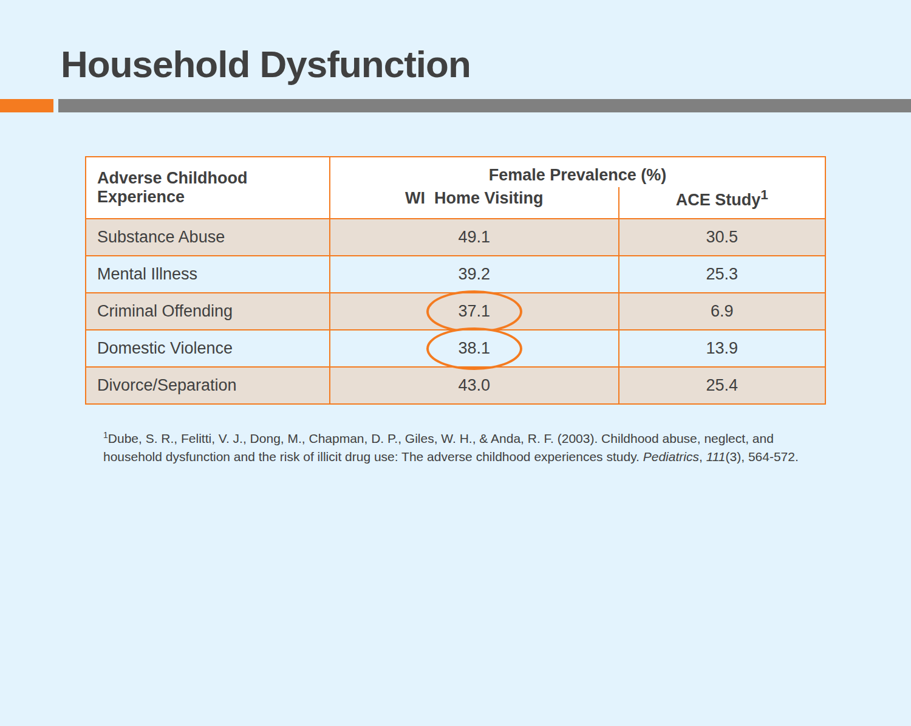Household Dysfunction
| Adverse Childhood Experience | Female Prevalence (%) |
| --- | --- |
| WI Home Visiting | ACE Study 1 |
| Substance Abuse | 49.1 | 30.5 |
| Mental Illness | 39.2 | 25.3 |
| Criminal Offending | 37.1 | 6.9 |
| Domestic Violence | 38.1 | 13.9 |
| Divorce/Separation | 43.0 | 25.4 |
1Dube, S. R., Felitti, V. J., Dong, M., Chapman, D. P., Giles, W. H., & Anda, R. F. (2003). Childhood abuse, neglect, and household dysfunction and the risk of illicit drug use: The adverse childhood experiences study. Pediatrics, 111(3), 564-572.